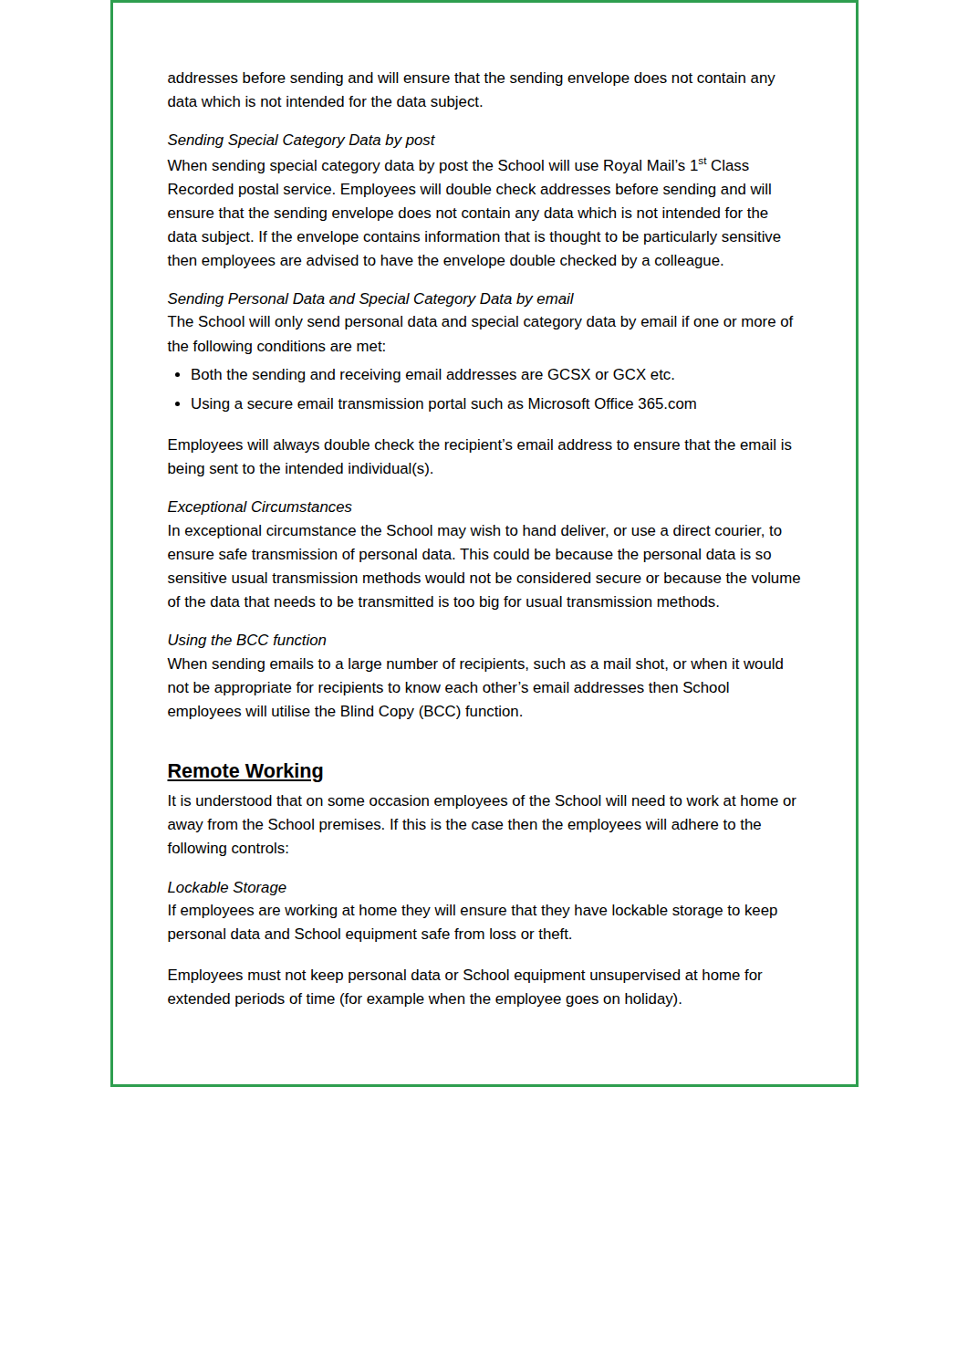addresses before sending and will ensure that the sending envelope does not contain any data which is not intended for the data subject.
Sending Special Category Data by post
When sending special category data by post the School will use Royal Mail’s 1st Class Recorded postal service. Employees will double check addresses before sending and will ensure that the sending envelope does not contain any data which is not intended for the data subject. If the envelope contains information that is thought to be particularly sensitive then employees are advised to have the envelope double checked by a colleague.
Sending Personal Data and Special Category Data by email
The School will only send personal data and special category data by email if one or more of the following conditions are met:
Both the sending and receiving email addresses are GCSX or GCX etc.
Using a secure email transmission portal such as Microsoft Office 365.com
Employees will always double check the recipient’s email address to ensure that the email is being sent to the intended individual(s).
Exceptional Circumstances
In exceptional circumstance the School may wish to hand deliver, or use a direct courier, to ensure safe transmission of personal data. This could be because the personal data is so sensitive usual transmission methods would not be considered secure or because the volume of the data that needs to be transmitted is too big for usual transmission methods.
Using the BCC function
When sending emails to a large number of recipients, such as a mail shot, or when it would not be appropriate for recipients to know each other’s email addresses then School employees will utilise the Blind Copy (BCC) function.
Remote Working
It is understood that on some occasion employees of the School will need to work at home or away from the School premises. If this is the case then the employees will adhere to the following controls:
Lockable Storage
If employees are working at home they will ensure that they have lockable storage to keep personal data and School equipment safe from loss or theft.
Employees must not keep personal data or School equipment unsupervised at home for extended periods of time (for example when the employee goes on holiday).